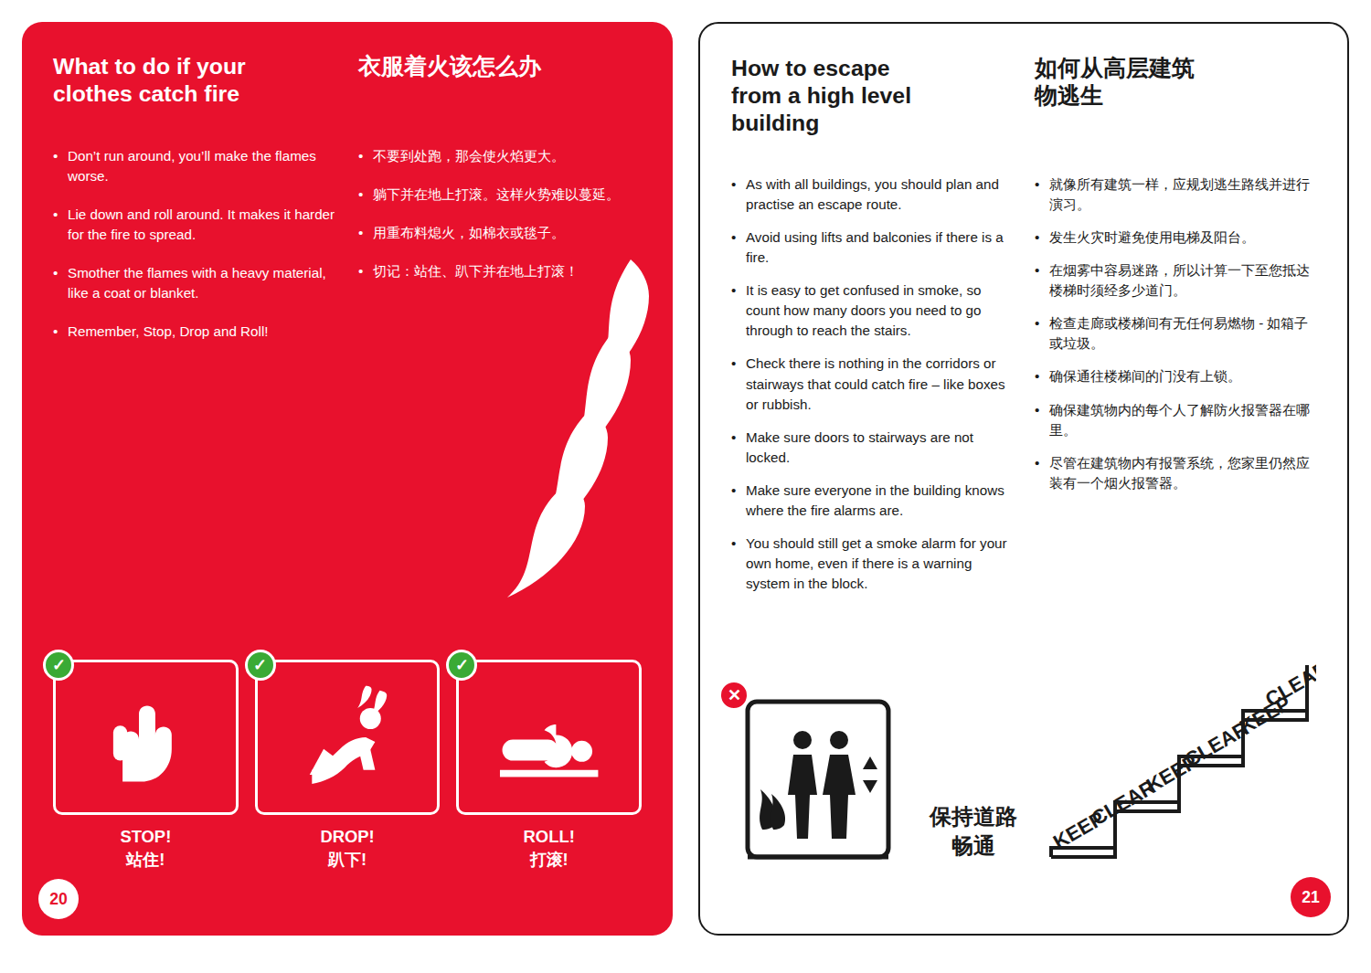What to do if your
clothes catch fire
衣服着火该怎么办
Don’t run around, you’ll make the flames worse.
Lie down and roll around. It makes it harder for the fire to spread.
Smother the flames with a heavy material, like a coat or blanket.
Remember, Stop, Drop and Roll!
不要到处跑，那会使火焰更大。
躺下并在地上打滚。这样火势难以蔓延。
用重布料熄火，如棉衣或毯子。
切记：站住、趴下并在地上打滚！
✓
STOP!
站住!
✓
DROP!
趴下!
✓
ROLL!
打滚!
20
How to escape
from a high level
building
如何从高层建筑
物逃生
As with all buildings, you should plan and practise an escape route.
Avoid using lifts and balconies if there is a fire.
It is easy to get confused in smoke, so count how many doors you need to go through to reach the stairs.
Check there is nothing in the corridors or stairways that could catch fire – like boxes or rubbish.
Make sure doors to stairways are not locked.
Make sure everyone in the building knows where the fire alarms are.
You should still get a smoke alarm for your own home, even if there is a warning system in the block.
就像所有建筑一样，应规划逃生路线并进行演习。
发生火灾时避免使用电梯及阳台。
在烟雾中容易迷路，所以计算一下至您抵达楼梯时须经多少道门。
检查走廊或楼梯间有无任何易燃物 - 如箱子或垃圾。
确保通往楼梯间的门没有上锁。
确保建筑物内的每个人了解防火报警器在哪里。
尽管在建筑物内有报警系统，您家里仍然应装有一个烟火报警器。
✕
保持道路畅通
KEEP CLEAR KEEP CLEAR KEEP CLEAR
21